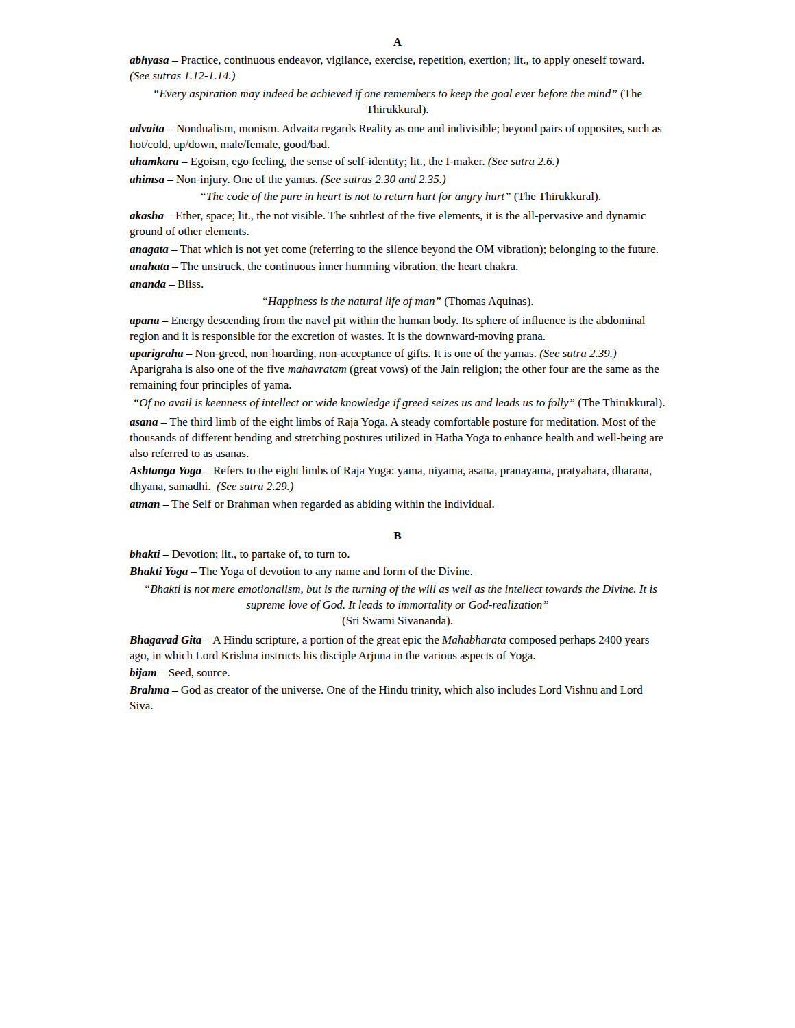A
abhyasa
– Practice, continuous endeavor, vigilance, exercise, repetition, exertion; lit., to apply oneself toward. (See sutras 1.12-1.14.)
“Every aspiration may indeed be achieved if one remembers to keep the goal ever before the mind” (The Thirukkural).
advaita
– Nondualism, monism. Advaita regards Reality as one and indivisible; beyond pairs of opposites, such as hot/cold, up/down, male/female, good/bad.
ahamkara
– Egoism, ego feeling, the sense of self-identity; lit., the I-maker. (See sutra 2.6.)
ahimsa
– Non-injury. One of the yamas. (See sutras 2.30 and 2.35.)
“The code of the pure in heart is not to return hurt for angry hurt” (The Thirukkural).
akasha
– Ether, space; lit., the not visible. The subtlest of the five elements, it is the all-pervasive and dynamic ground of other elements.
anagata
– That which is not yet come (referring to the silence beyond the OM vibration); belonging to the future.
anahata
– The unstruck, the continuous inner humming vibration, the heart chakra.
ananda
– Bliss.
“Happiness is the natural life of man” (Thomas Aquinas).
apana
– Energy descending from the navel pit within the human body. Its sphere of influence is the abdominal region and it is responsible for the excretion of wastes. It is the downward-moving prana.
aparigraha
– Non-greed, non-hoarding, non-acceptance of gifts. It is one of the yamas. (See sutra 2.39.) Aparigraha is also one of the five mahavratam (great vows) of the Jain religion; the other four are the same as the remaining four principles of yama.
“Of no avail is keenness of intellect or wide knowledge if greed seizes us and leads us to folly” (The Thirukkural).
asana
– The third limb of the eight limbs of Raja Yoga. A steady comfortable posture for meditation. Most of the thousands of different bending and stretching postures utilized in Hatha Yoga to enhance health and well-being are also referred to as asanas.
Ashtanga Yoga
– Refers to the eight limbs of Raja Yoga: yama, niyama, asana, pranayama, pratyahara, dharana, dhyana, samadhi. (See sutra 2.29.)
atman
– The Self or Brahman when regarded as abiding within the individual.
B
bhakti
– Devotion; lit., to partake of, to turn to.
Bhakti Yoga
– The Yoga of devotion to any name and form of the Divine.
“Bhakti is not mere emotionalism, but is the turning of the will as well as the intellect towards the Divine. It is supreme love of God. It leads to immortality or God-realization”
(Sri Swami Sivananda).
Bhagavad Gita
– A Hindu scripture, a portion of the great epic the Mahabharata composed perhaps 2400 years ago, in which Lord Krishna instructs his disciple Arjuna in the various aspects of Yoga.
bijam
– Seed, source.
Brahma
– God as creator of the universe. One of the Hindu trinity, which also includes Lord Vishnu and Lord Siva.